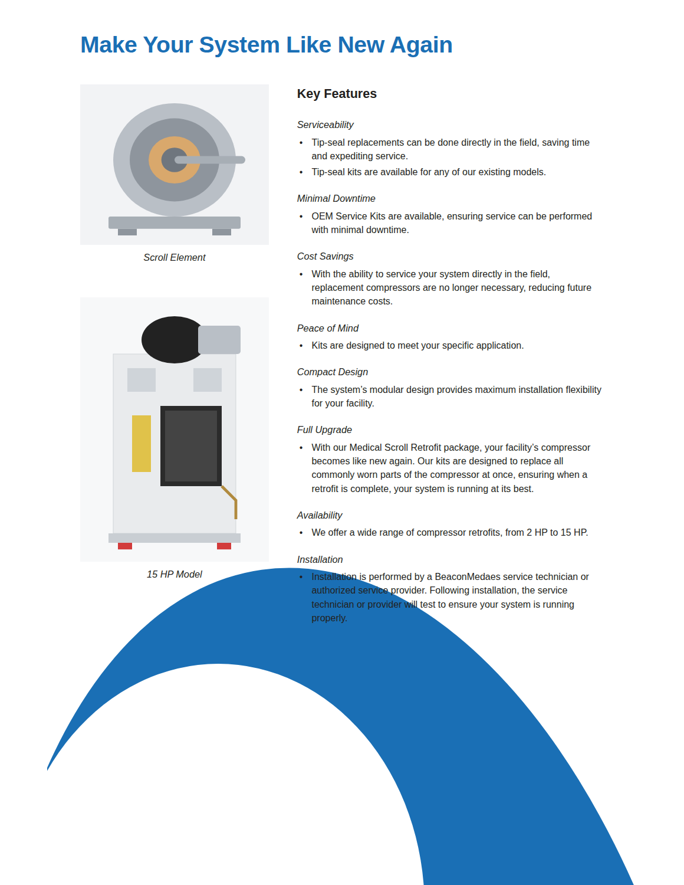Make Your System Like New Again
Scroll Element
15 HP Model
Key Features
Serviceability
Tip-seal replacements can be done directly in the field, saving time and expediting service.
Tip-seal kits are available for any of our existing models.
Minimal Downtime
OEM Service Kits are available, ensuring service can be performed with minimal downtime.
Cost Savings
With the ability to service your system directly in the field, replacement compressors are no longer necessary, reducing future maintenance costs.
Peace of Mind
Kits are designed to meet your specific application.
Compact Design
The system’s modular design provides maximum installation flexibility for your facility.
Full Upgrade
With our Medical Scroll Retrofit package, your facility’s compressor becomes like new again. Our kits are designed to replace all commonly worn parts of the compressor at once, ensuring when a retrofit is complete, your system is running at its best.
Availability
We offer a wide range of compressor retrofits, from 2 HP to 15 HP.
Installation
Installation is performed by a BeaconMedaes service technician or authorized service provider. Following installation, the service technician or provider will test to ensure your system is running properly.